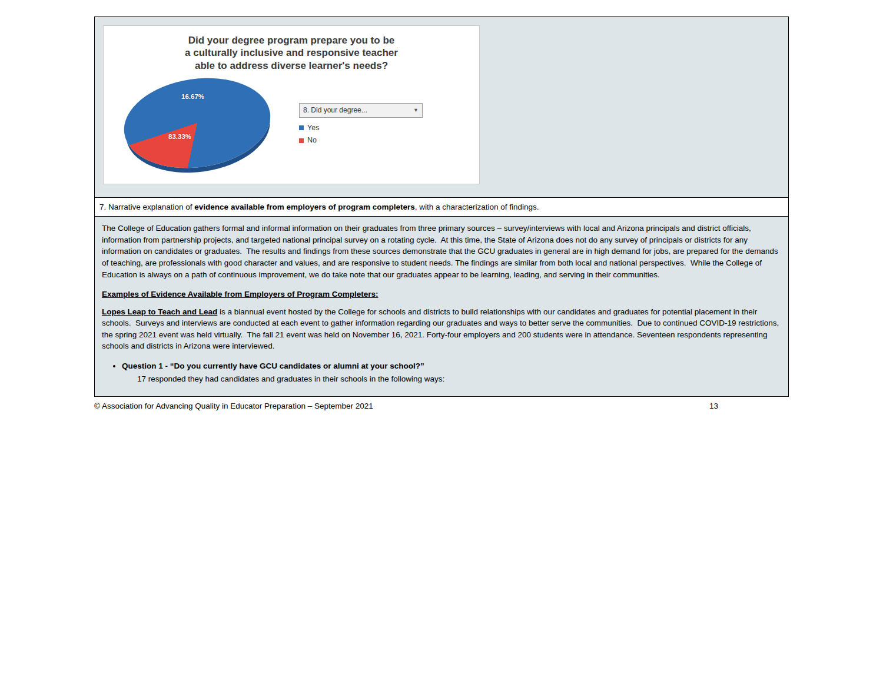Did your degree program prepare you to be
a culturally inclusive and responsive teacher
able to address diverse learner's needs?
16.67% 83.33%
8. Did your degree... ▼
Yes
No
7. Narrative explanation of evidence available from employers of program completers, with a characterization of findings.
The College of Education gathers formal and informal information on their graduates from three primary sources – survey/interviews with local and Arizona principals and district officials, information from partnership projects, and targeted national principal survey on a rotating cycle. At this time, the State of Arizona does not do any survey of principals or districts for any information on candidates or graduates. The results and findings from these sources demonstrate that the GCU graduates in general are in high demand for jobs, are prepared for the demands of teaching, are professionals with good character and values, and are responsive to student needs. The findings are similar from both local and national perspectives. While the College of Education is always on a path of continuous improvement, we do take note that our graduates appear to be learning, leading, and serving in their communities.
Examples of Evidence Available from Employers of Program Completers:
Lopes Leap to Teach and Lead is a biannual event hosted by the College for schools and districts to build relationships with our candidates and graduates for potential placement in their schools. Surveys and interviews are conducted at each event to gather information regarding our graduates and ways to better serve the communities. Due to continued COVID-19 restrictions, the spring 2021 event was held virtually. The fall 21 event was held on November 16, 2021. Forty-four employers and 200 students were in attendance. Seventeen respondents representing schools and districts in Arizona were interviewed.
Question 1 - “Do you currently have GCU candidates or alumni at your school?” 17 responded they had candidates and graduates in their schools in the following ways:
© Association for Advancing Quality in Educator Preparation – September 2021
13